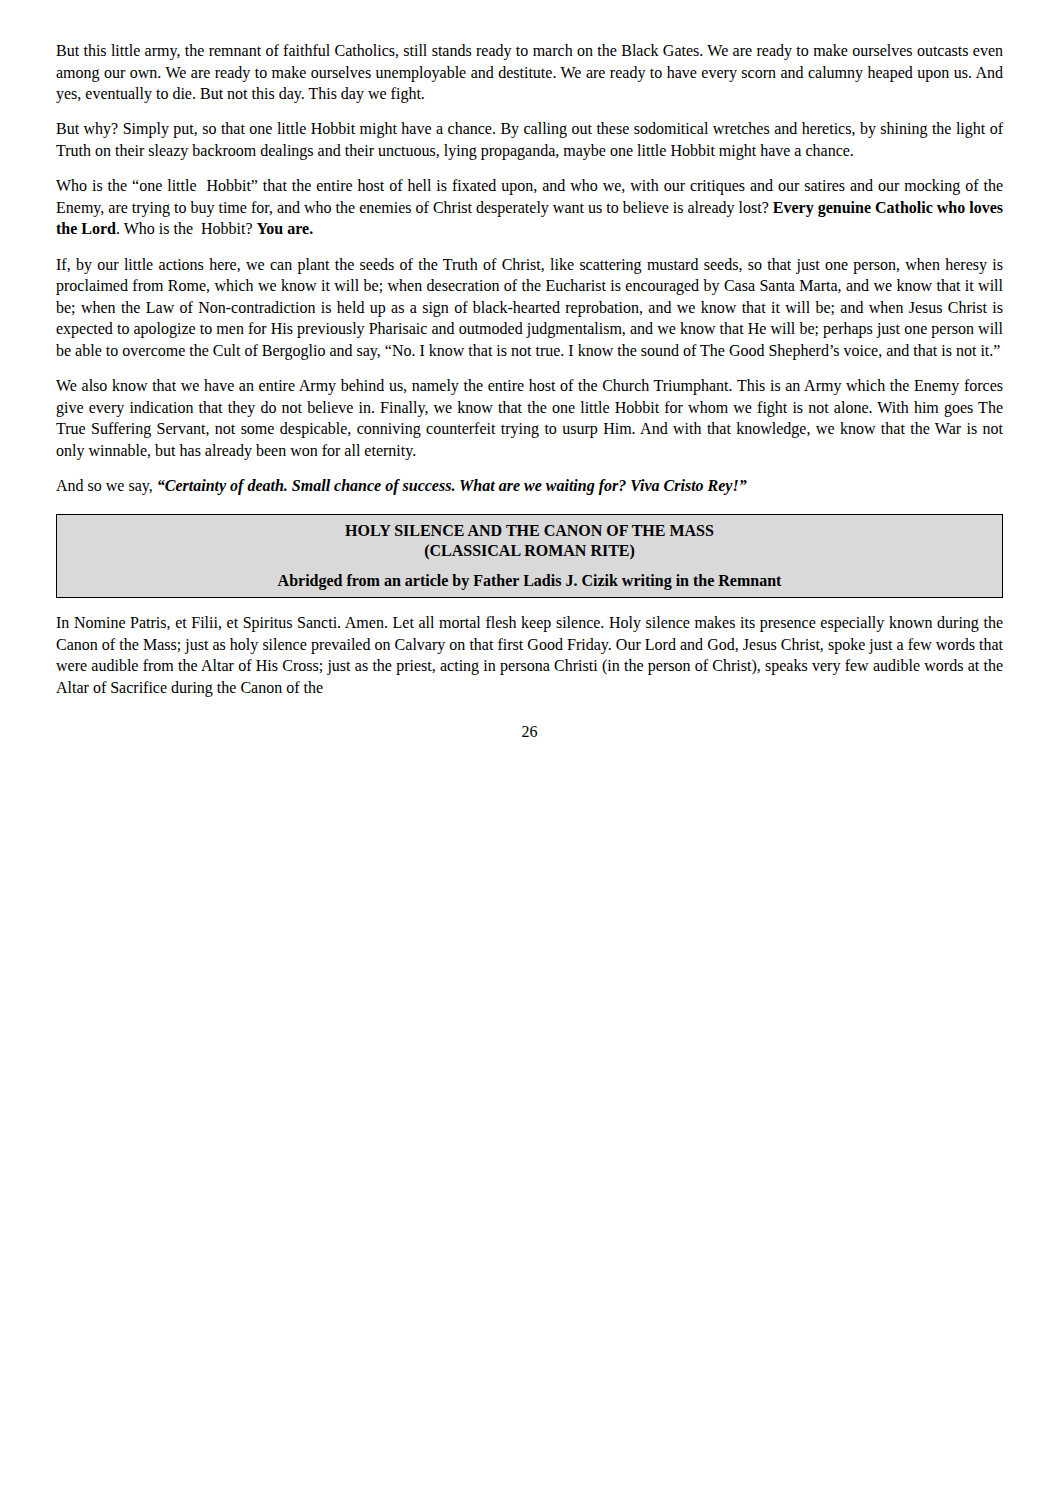But this little army, the remnant of faithful Catholics, still stands ready to march on the Black Gates. We are ready to make ourselves outcasts even among our own. We are ready to make ourselves unemployable and destitute. We are ready to have every scorn and calumny heaped upon us. And yes, eventually to die. But not this day. This day we fight.
But why? Simply put, so that one little Hobbit might have a chance. By calling out these sodomitical wretches and heretics, by shining the light of Truth on their sleazy backroom dealings and their unctuous, lying propaganda, maybe one little Hobbit might have a chance.
Who is the “one little Hobbit” that the entire host of hell is fixated upon, and who we, with our critiques and our satires and our mocking of the Enemy, are trying to buy time for, and who the enemies of Christ desperately want us to believe is already lost? Every genuine Catholic who loves the Lord. Who is the Hobbit? You are.
If, by our little actions here, we can plant the seeds of the Truth of Christ, like scattering mustard seeds, so that just one person, when heresy is proclaimed from Rome, which we know it will be; when desecration of the Eucharist is encouraged by Casa Santa Marta, and we know that it will be; when the Law of Non-contradiction is held up as a sign of black-hearted reprobation, and we know that it will be; and when Jesus Christ is expected to apologize to men for His previously Pharisaic and outmoded judgmentalism, and we know that He will be; perhaps just one person will be able to overcome the Cult of Bergoglio and say, “No. I know that is not true. I know the sound of The Good Shepherd’s voice, and that is not it.”
We also know that we have an entire Army behind us, namely the entire host of the Church Triumphant. This is an Army which the Enemy forces give every indication that they do not believe in. Finally, we know that the one little Hobbit for whom we fight is not alone. With him goes The True Suffering Servant, not some despicable, conniving counterfeit trying to usurp Him. And with that knowledge, we know that the War is not only winnable, but has already been won for all eternity.
And so we say, “Certainty of death. Small chance of success. What are we waiting for? Viva Cristo Rey!”
HOLY SILENCE AND THE CANON OF THE MASS
(CLASSICAL ROMAN RITE)
Abridged from an article by Father Ladis J. Cizik writing in the Remnant
In Nomine Patris, et Filii, et Spiritus Sancti. Amen. Let all mortal flesh keep silence. Holy silence makes its presence especially known during the Canon of the Mass; just as holy silence prevailed on Calvary on that first Good Friday. Our Lord and God, Jesus Christ, spoke just a few words that were audible from the Altar of His Cross; just as the priest, acting in persona Christi (in the person of Christ), speaks very few audible words at the Altar of Sacrifice during the Canon of the
26